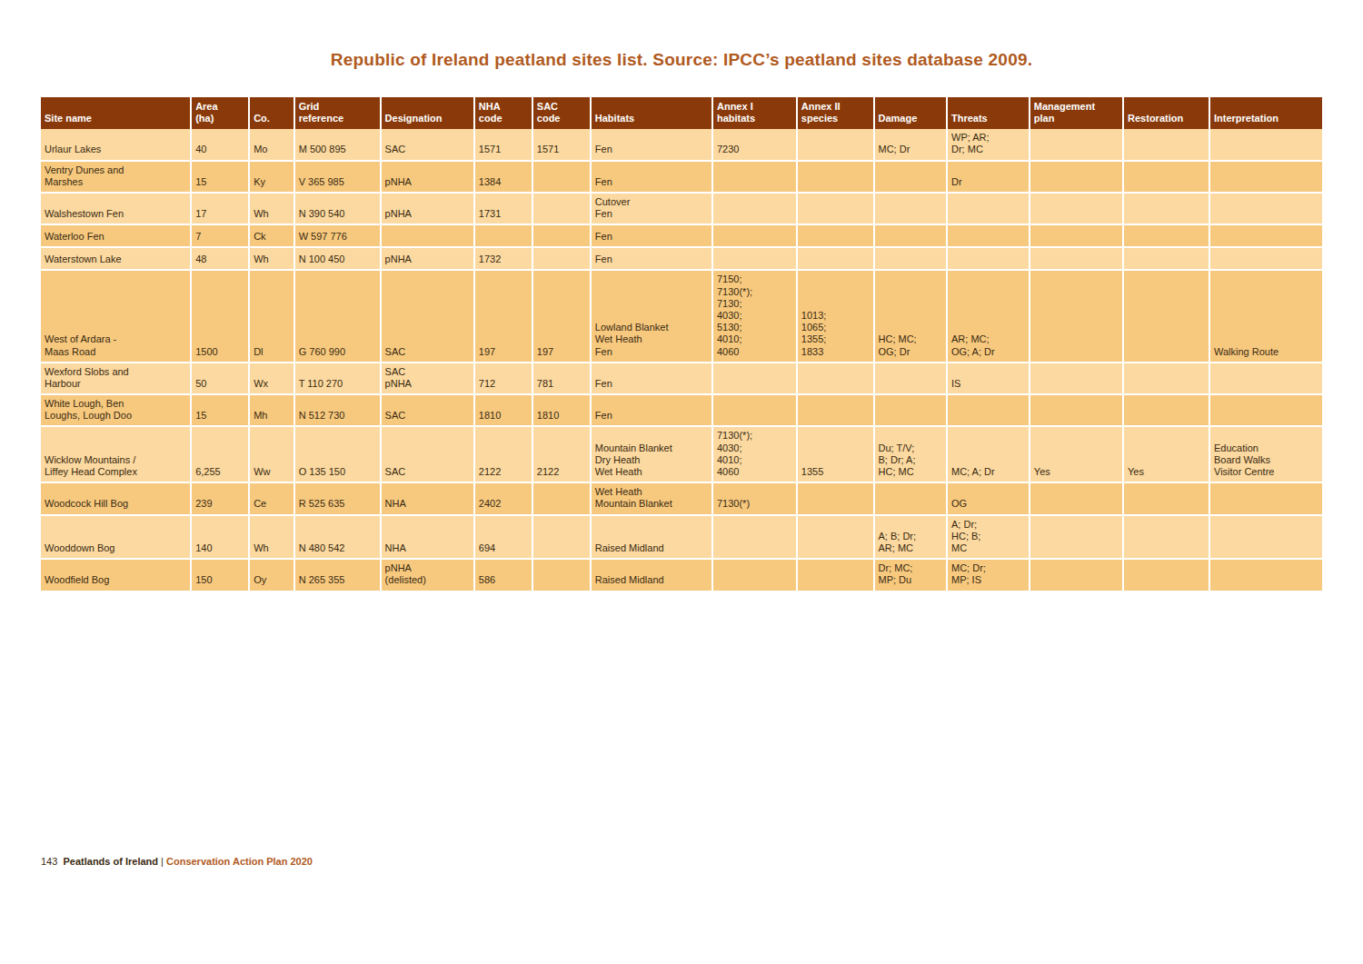Republic of Ireland peatland sites list. Source: IPCC’s peatland sites database 2009.
| Site name | Area (ha) | Co. | Grid reference | Designation | NHA code | SAC code | Habitats | Annex I habitats | Annex II species | Damage | Threats | Management plan | Restoration | Interpretation |
| --- | --- | --- | --- | --- | --- | --- | --- | --- | --- | --- | --- | --- | --- | --- |
| Urlaur Lakes | 40 | Mo | M 500 895 | SAC | 1571 | 1571 | Fen | 7230 | | MC; Dr | WP; AR; Dr; MC | | | |
| Ventry Dunes and Marshes | 15 | Ky | V 365 985 | pNHA | 1384 | | Fen | | | | Dr | | | |
| Walshestown Fen | 17 | Wh | N 390 540 | pNHA | 1731 | | Cutover Fen | | | | | | | |
| Waterloo Fen | 7 | Ck | W 597 776 | | | | Fen | | | | | | | |
| Waterstown Lake | 48 | Wh | N 100 450 | pNHA | 1732 | | Fen | | | | | | | |
| West of Ardara - Maas Road | 1500 | Dl | G 760 990 | SAC | 197 | 197 | Lowland Blanket Wet Heath Fen | 7150; 7130(*); 7130; 4030; 5130; 4010; 4060 | 1013; 1065; 1355; 1833 | HC; MC; OG; Dr | AR; MC; OG; A; Dr | | | Walking Route |
| Wexford Slobs and Harbour | 50 | Wx | T 110 270 | SAC pNHA | 712 | 781 | Fen | | | | IS | | | |
| White Lough, Ben Loughs, Lough Doo | 15 | Mh | N 512 730 | SAC | 1810 | 1810 | Fen | | | | | | | |
| Wicklow Mountains / Liffey Head Complex | 6,255 | Ww | O 135 150 | SAC | 2122 | 2122 | Mountain Blanket Dry Heath Wet Heath | 7130(*); 4030; 4010; 4060 | 1355 | Du; T/V; B; Dr; A; HC; MC | MC; A; Dr | Yes | Yes | Education Board Walks Visitor Centre |
| Woodcock Hill Bog | 239 | Ce | R 525 635 | NHA | 2402 | | Wet Heath Mountain Blanket | 7130(*) | | | OG | | | |
| Wooddown Bog | 140 | Wh | N 480 542 | NHA | 694 | | Raised Midland | | | A; B; Dr; AR; MC | A; Dr; HC; B; MC | | | |
| Woodfield Bog | 150 | Oy | N 265 355 | pNHA (delisted) | 586 | | Raised Midland | | | Dr; MC; MP; Du | MC; Dr; MP; IS | | | |
143 Peatlands of Ireland | Conservation Action Plan 2020